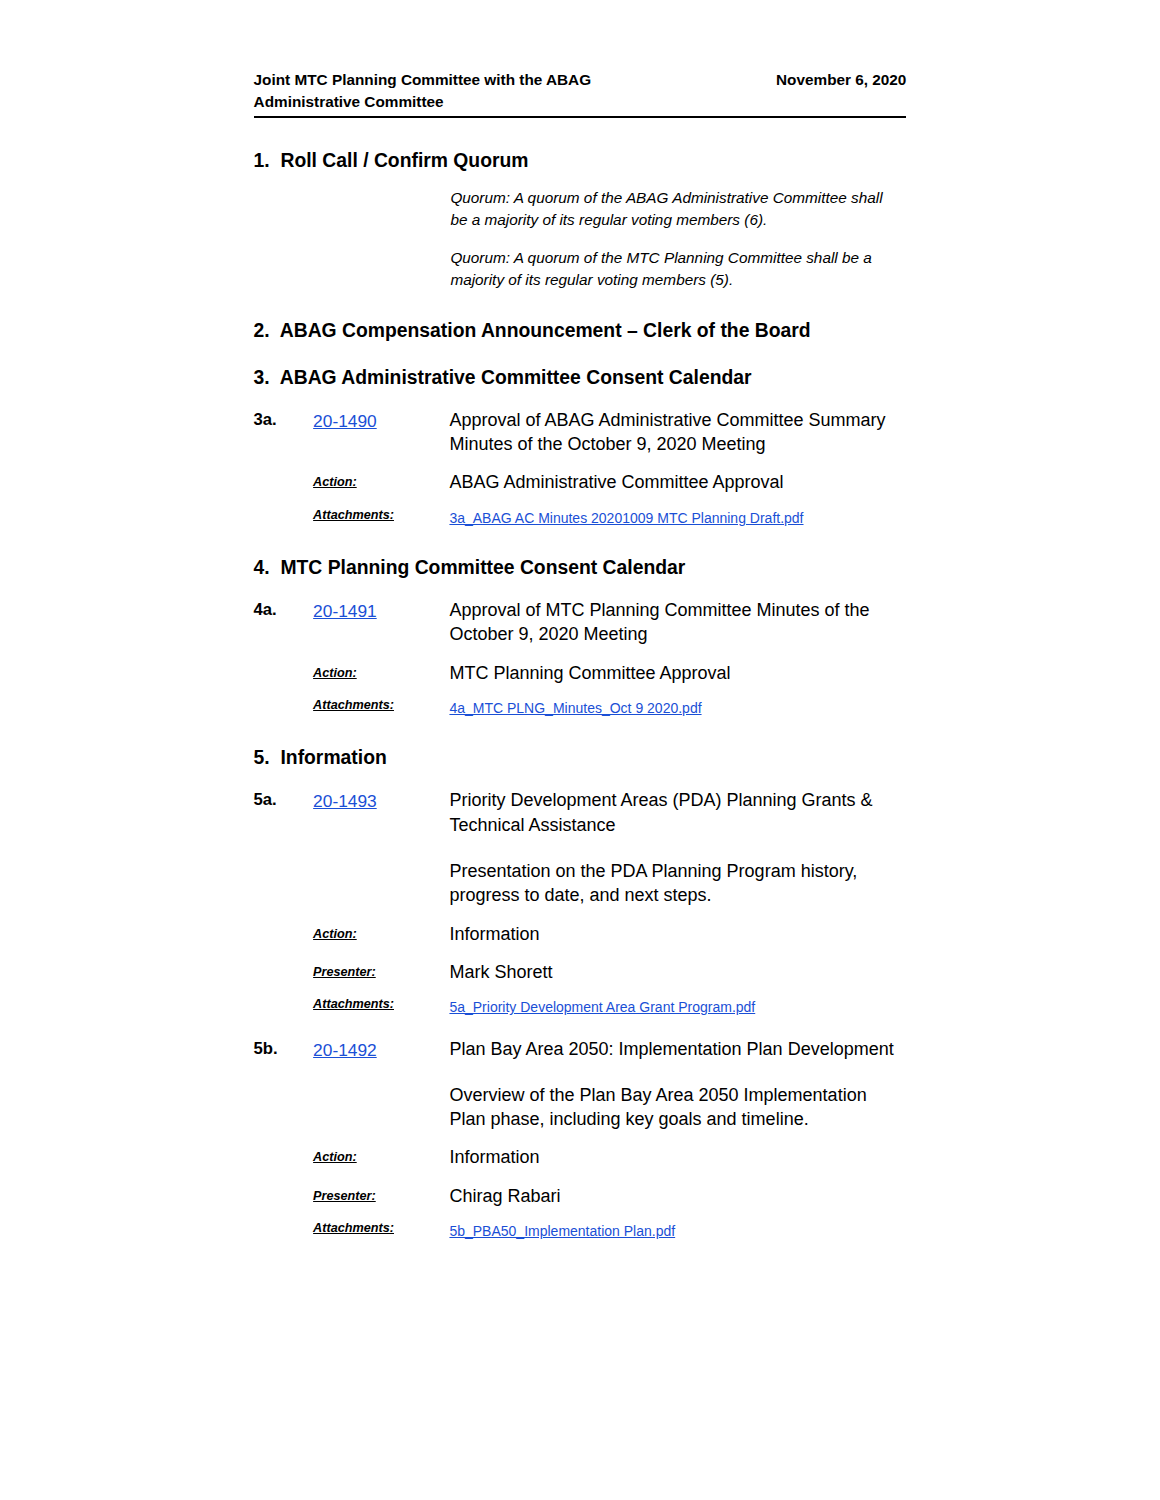Joint MTC Planning Committee with the ABAG
Administrative Committee
November 6, 2020
1. Roll Call / Confirm Quorum
Quorum: A quorum of the ABAG Administrative Committee shall be a majority of its regular voting members (6).
Quorum: A quorum of the MTC Planning Committee shall be a majority of its regular voting members (5).
2. ABAG Compensation Announcement – Clerk of the Board
3. ABAG Administrative Committee Consent Calendar
3a.
20-1490
Approval of ABAG Administrative Committee Summary Minutes of the October 9, 2020 Meeting
Action:
ABAG Administrative Committee Approval
Attachments:
3a_ABAG AC Minutes 20201009 MTC Planning Draft.pdf
4. MTC Planning Committee Consent Calendar
4a.
20-1491
Approval of MTC Planning Committee Minutes of the October 9, 2020 Meeting
Action:
MTC Planning Committee Approval
Attachments:
4a_MTC PLNG_Minutes_Oct 9 2020.pdf
5. Information
5a.
20-1493
Priority Development Areas (PDA) Planning Grants & Technical Assistance
Presentation on the PDA Planning Program history, progress to date, and next steps.
Action:
Information
Presenter:
Mark Shorett
Attachments:
5a_Priority Development Area Grant Program.pdf
5b.
20-1492
Plan Bay Area 2050: Implementation Plan Development
Overview of the Plan Bay Area 2050 Implementation Plan phase, including key goals and timeline.
Action:
Information
Presenter:
Chirag Rabari
Attachments:
5b_PBA50_Implementation Plan.pdf